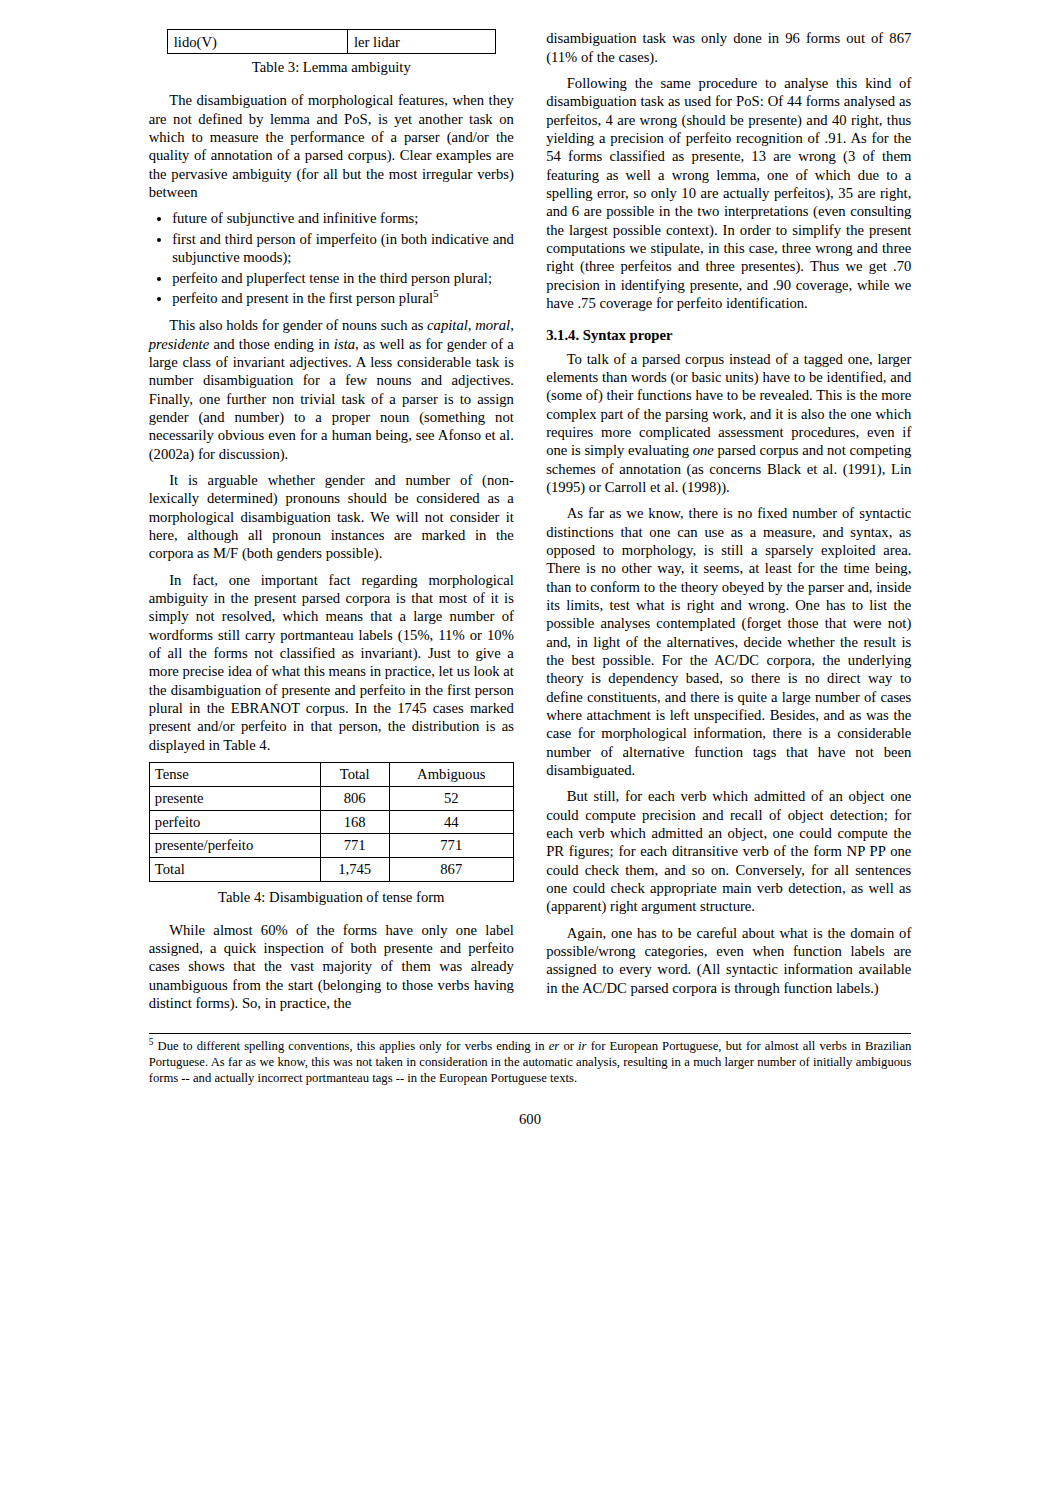| lido(V) | ler lidar |
Table 3: Lemma ambiguity
The disambiguation of morphological features, when they are not defined by lemma and PoS, is yet another task on which to measure the performance of a parser (and/or the quality of annotation of a parsed corpus). Clear examples are the pervasive ambiguity (for all but the most irregular verbs) between
future of subjunctive and infinitive forms;
first and third person of imperfeito (in both indicative and subjunctive moods);
perfeito and pluperfect tense in the third person plural;
perfeito and present in the first person plural5
This also holds for gender of nouns such as capital, moral, presidente and those ending in ista, as well as for gender of a large class of invariant adjectives. A less considerable task is number disambiguation for a few nouns and adjectives. Finally, one further non trivial task of a parser is to assign gender (and number) to a proper noun (something not necessarily obvious even for a human being, see Afonso et al. (2002a) for discussion).
It is arguable whether gender and number of (non-lexically determined) pronouns should be considered as a morphological disambiguation task. We will not consider it here, although all pronoun instances are marked in the corpora as M/F (both genders possible).
In fact, one important fact regarding morphological ambiguity in the present parsed corpora is that most of it is simply not resolved, which means that a large number of wordforms still carry portmanteau labels (15%, 11% or 10% of all the forms not classified as invariant). Just to give a more precise idea of what this means in practice, let us look at the disambiguation of presente and perfeito in the first person plural in the EBRANOT corpus. In the 1745 cases marked present and/or perfeito in that person, the distribution is as displayed in Table 4.
| Tense | Total | Ambiguous |
| --- | --- | --- |
| presente | 806 | 52 |
| perfeito | 168 | 44 |
| presente/perfeito | 771 | 771 |
| Total | 1,745 | 867 |
Table 4: Disambiguation of tense form
While almost 60% of the forms have only one label assigned, a quick inspection of both presente and perfeito cases shows that the vast majority of them was already unambiguous from the start (belonging to those verbs having distinct forms). So, in practice, the
disambiguation task was only done in 96 forms out of 867 (11% of the cases).
Following the same procedure to analyse this kind of disambiguation task as used for PoS: Of 44 forms analysed as perfeitos, 4 are wrong (should be presente) and 40 right, thus yielding a precision of perfeito recognition of .91. As for the 54 forms classified as presente, 13 are wrong (3 of them featuring as well a wrong lemma, one of which due to a spelling error, so only 10 are actually perfeitos), 35 are right, and 6 are possible in the two interpretations (even consulting the largest possible context). In order to simplify the present computations we stipulate, in this case, three wrong and three right (three perfeitos and three presentes). Thus we get .70 precision in identifying presente, and .90 coverage, while we have .75 coverage for perfeito identification.
3.1.4. Syntax proper
To talk of a parsed corpus instead of a tagged one, larger elements than words (or basic units) have to be identified, and (some of) their functions have to be revealed. This is the more complex part of the parsing work, and it is also the one which requires more complicated assessment procedures, even if one is simply evaluating one parsed corpus and not competing schemes of annotation (as concerns Black et al. (1991), Lin (1995) or Carroll et al. (1998)).
As far as we know, there is no fixed number of syntactic distinctions that one can use as a measure, and syntax, as opposed to morphology, is still a sparsely exploited area. There is no other way, it seems, at least for the time being, than to conform to the theory obeyed by the parser and, inside its limits, test what is right and wrong. One has to list the possible analyses contemplated (forget those that were not) and, in light of the alternatives, decide whether the result is the best possible. For the AC/DC corpora, the underlying theory is dependency based, so there is no direct way to define constituents, and there is quite a large number of cases where attachment is left unspecified. Besides, and as was the case for morphological information, there is a considerable number of alternative function tags that have not been disambiguated.
But still, for each verb which admitted of an object one could compute precision and recall of object detection; for each verb which admitted an object, one could compute the PR figures; for each ditransitive verb of the form NP PP one could check them, and so on. Conversely, for all sentences one could check appropriate main verb detection, as well as (apparent) right argument structure.
Again, one has to be careful about what is the domain of possible/wrong categories, even when function labels are assigned to every word. (All syntactic information available in the AC/DC parsed corpora is through function labels.)
5 Due to different spelling conventions, this applies only for verbs ending in er or ir for European Portuguese, but for almost all verbs in Brazilian Portuguese. As far as we know, this was not taken in consideration in the automatic analysis, resulting in a much larger number of initially ambiguous forms -- and actually incorrect portmanteau tags -- in the European Portuguese texts.
600